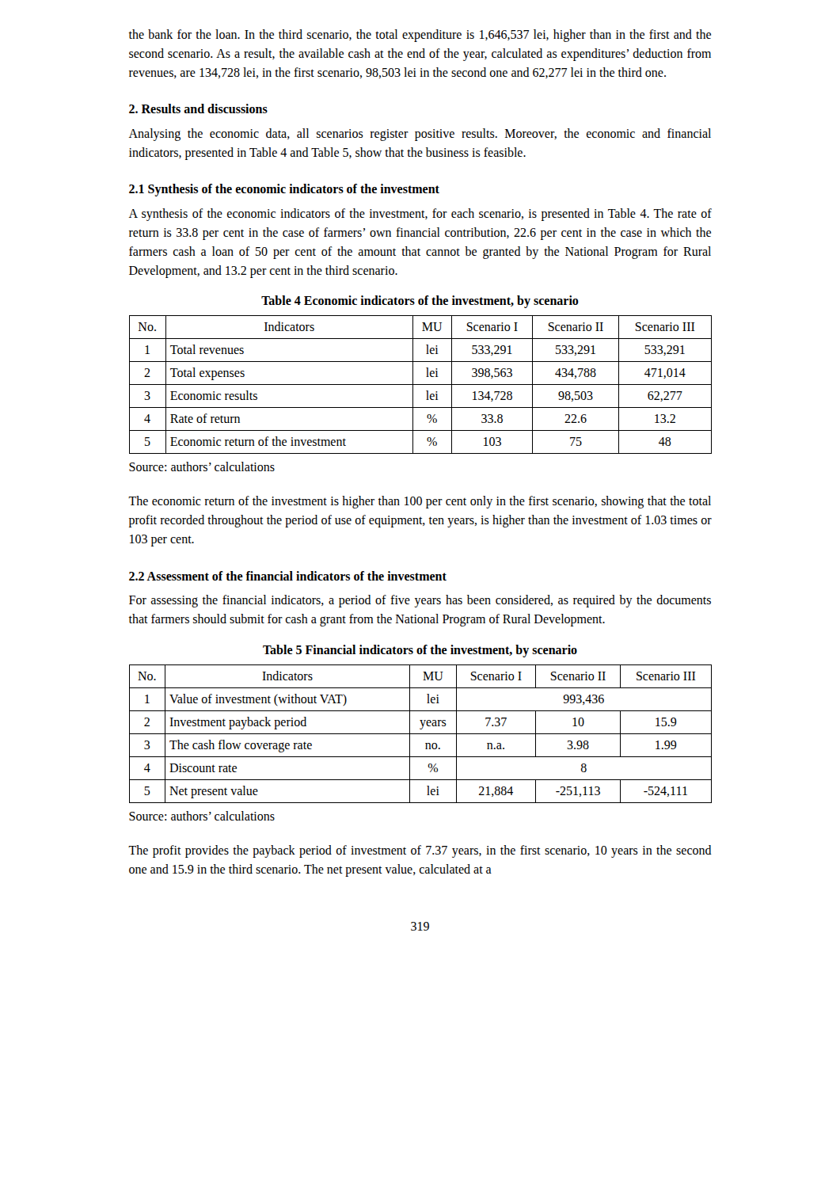the bank for the loan. In the third scenario, the total expenditure is 1,646,537 lei, higher than in the first and the second scenario. As a result, the available cash at the end of the year, calculated as expenditures’ deduction from revenues, are 134,728 lei, in the first scenario, 98,503 lei in the second one and 62,277 lei in the third one.
2. Results and discussions
Analysing the economic data, all scenarios register positive results. Moreover, the economic and financial indicators, presented in Table 4 and Table 5, show that the business is feasible.
2.1 Synthesis of the economic indicators of the investment
A synthesis of the economic indicators of the investment, for each scenario, is presented in Table 4. The rate of return is 33.8 per cent in the case of farmers’ own financial contribution, 22.6 per cent in the case in which the farmers cash a loan of 50 per cent of the amount that cannot be granted by the National Program for Rural Development, and 13.2 per cent in the third scenario.
Table 4 Economic indicators of the investment, by scenario
| No. | Indicators | MU | Scenario I | Scenario II | Scenario III |
| --- | --- | --- | --- | --- | --- |
| 1 | Total revenues | lei | 533,291 | 533,291 | 533,291 |
| 2 | Total expenses | lei | 398,563 | 434,788 | 471,014 |
| 3 | Economic results | lei | 134,728 | 98,503 | 62,277 |
| 4 | Rate of return | % | 33.8 | 22.6 | 13.2 |
| 5 | Economic return of the investment | % | 103 | 75 | 48 |
Source: authors’ calculations
The economic return of the investment is higher than 100 per cent only in the first scenario, showing that the total profit recorded throughout the period of use of equipment, ten years, is higher than the investment of 1.03 times or 103 per cent.
2.2 Assessment of the financial indicators of the investment
For assessing the financial indicators, a period of five years has been considered, as required by the documents that farmers should submit for cash a grant from the National Program of Rural Development.
Table 5 Financial indicators of the investment, by scenario
| No. | Indicators | MU | Scenario I | Scenario II | Scenario III |
| --- | --- | --- | --- | --- | --- |
| 1 | Value of investment (without VAT) | lei | 993,436 |
| 2 | Investment payback period | years | 7.37 | 10 | 15.9 |
| 3 | The cash flow coverage rate | no. | n.a. | 3.98 | 1.99 |
| 4 | Discount rate | % | 8 |
| 5 | Net present value | lei | 21,884 | -251,113 | -524,111 |
Source: authors’ calculations
The profit provides the payback period of investment of 7.37 years, in the first scenario, 10 years in the second one and 15.9 in the third scenario. The net present value, calculated at a
319